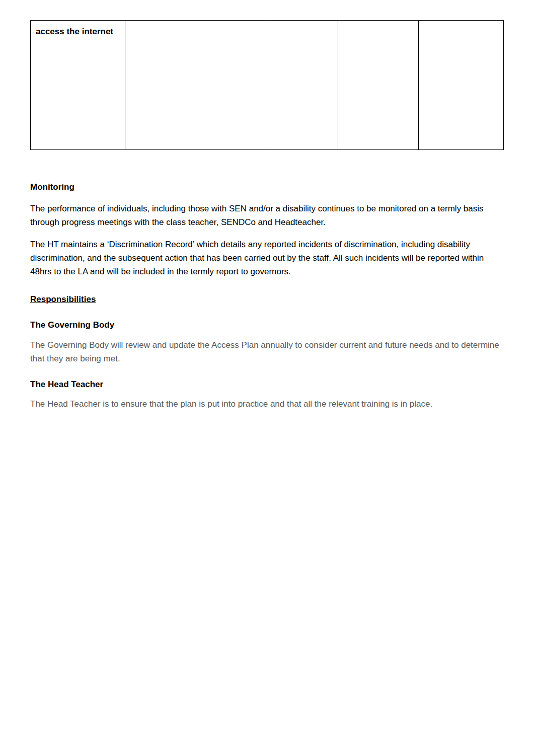| access the internet | | | | |
Monitoring
The performance of individuals, including those with SEN and/or a disability continues to be monitored on a termly basis through progress meetings with the class teacher, SENDCo and Headteacher.
The HT maintains a ‘Discrimination Record’ which details any reported incidents of discrimination, including disability discrimination, and the subsequent action that has been carried out by the staff. All such incidents will be reported within 48hrs to the LA and will be included in the termly report to governors.
Responsibilities
The Governing Body
The Governing Body will review and update the Access Plan annually to consider current and future needs and to determine that they are being met.
The Head Teacher
The Head Teacher is to ensure that the plan is put into practice and that all the relevant training is in place.